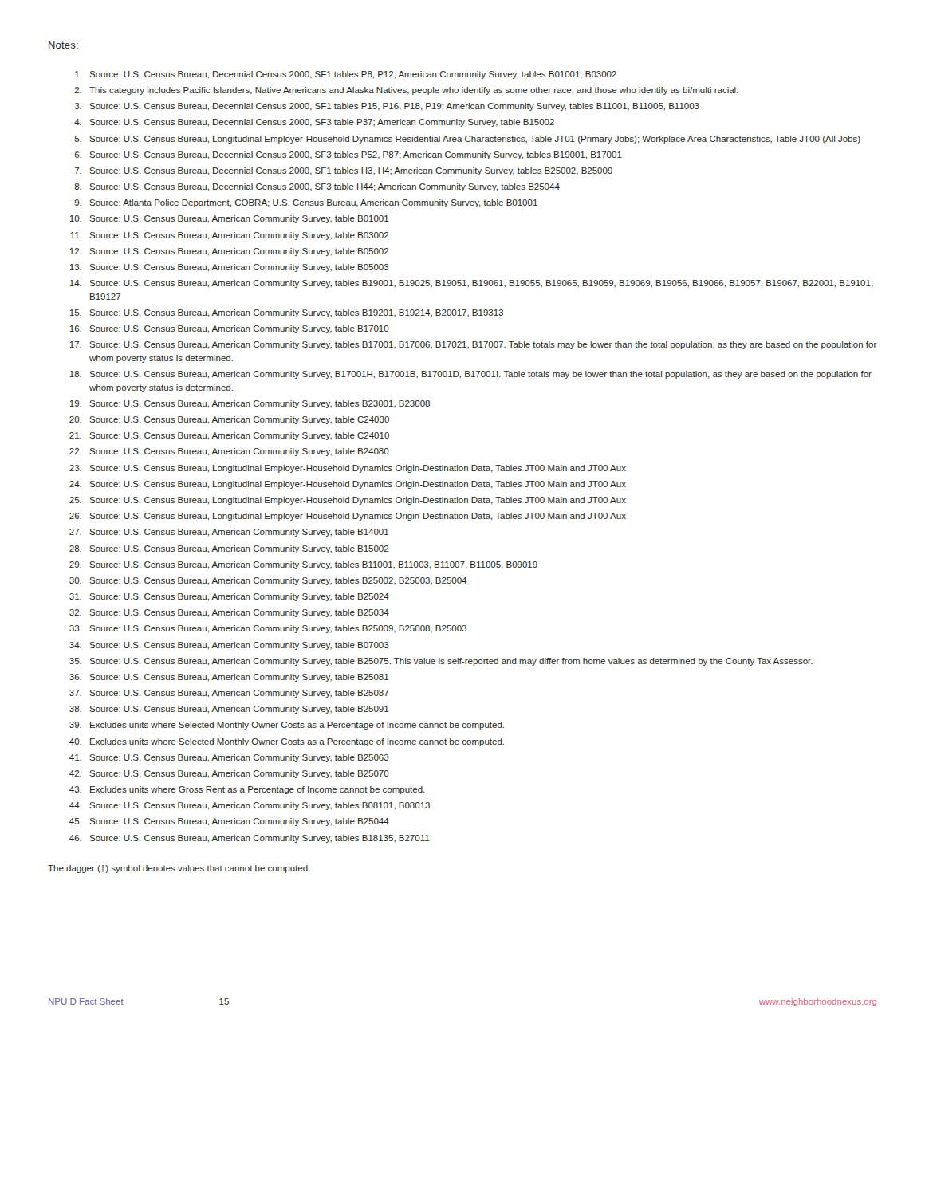Notes:
Source: U.S. Census Bureau, Decennial Census 2000, SF1 tables P8, P12; American Community Survey, tables B01001, B03002
This category includes Pacific Islanders, Native Americans and Alaska Natives, people who identify as some other race, and those who identify as bi/multi racial.
Source: U.S. Census Bureau, Decennial Census 2000, SF1 tables P15, P16, P18, P19; American Community Survey, tables B11001, B11005, B11003
Source: U.S. Census Bureau, Decennial Census 2000, SF3 table P37; American Community Survey, table B15002
Source: U.S. Census Bureau, Longitudinal Employer-Household Dynamics Residential Area Characteristics, Table JT01 (Primary Jobs); Workplace Area Characteristics, Table JT00 (All Jobs)
Source: U.S. Census Bureau, Decennial Census 2000, SF3 tables P52, P87; American Community Survey, tables B19001, B17001
Source: U.S. Census Bureau, Decennial Census 2000, SF1 tables H3, H4; American Community Survey, tables B25002, B25009
Source: U.S. Census Bureau, Decennial Census 2000, SF3 table H44; American Community Survey, tables B25044
Source: Atlanta Police Department, COBRA; U.S. Census Bureau, American Community Survey, table B01001
Source: U.S. Census Bureau, American Community Survey, table B01001
Source: U.S. Census Bureau, American Community Survey, table B03002
Source: U.S. Census Bureau, American Community Survey, table B05002
Source: U.S. Census Bureau, American Community Survey, table B05003
Source: U.S. Census Bureau, American Community Survey, tables B19001, B19025, B19051, B19061, B19055, B19065, B19059, B19069, B19056, B19066, B19057, B19067, B22001, B19101, B19127
Source: U.S. Census Bureau, American Community Survey, tables B19201, B19214, B20017, B19313
Source: U.S. Census Bureau, American Community Survey, table B17010
Source: U.S. Census Bureau, American Community Survey, tables B17001, B17006, B17021, B17007. Table totals may be lower than the total population, as they are based on the population for whom poverty status is determined.
Source: U.S. Census Bureau, American Community Survey, B17001H, B17001B, B17001D, B17001I. Table totals may be lower than the total population, as they are based on the population for whom poverty status is determined.
Source: U.S. Census Bureau, American Community Survey, tables B23001, B23008
Source: U.S. Census Bureau, American Community Survey, table C24030
Source: U.S. Census Bureau, American Community Survey, table C24010
Source: U.S. Census Bureau, American Community Survey, table B24080
Source: U.S. Census Bureau, Longitudinal Employer-Household Dynamics Origin-Destination Data, Tables JT00 Main and JT00 Aux
Source: U.S. Census Bureau, Longitudinal Employer-Household Dynamics Origin-Destination Data, Tables JT00 Main and JT00 Aux
Source: U.S. Census Bureau, Longitudinal Employer-Household Dynamics Origin-Destination Data, Tables JT00 Main and JT00 Aux
Source: U.S. Census Bureau, Longitudinal Employer-Household Dynamics Origin-Destination Data, Tables JT00 Main and JT00 Aux
Source: U.S. Census Bureau, American Community Survey, table B14001
Source: U.S. Census Bureau, American Community Survey, table B15002
Source: U.S. Census Bureau, American Community Survey, tables B11001, B11003, B11007, B11005, B09019
Source: U.S. Census Bureau, American Community Survey, tables B25002, B25003, B25004
Source: U.S. Census Bureau, American Community Survey, table B25024
Source: U.S. Census Bureau, American Community Survey, table B25034
Source: U.S. Census Bureau, American Community Survey, tables B25009, B25008, B25003
Source: U.S. Census Bureau, American Community Survey, table B07003
Source: U.S. Census Bureau, American Community Survey, table B25075. This value is self-reported and may differ from home values as determined by the County Tax Assessor.
Source: U.S. Census Bureau, American Community Survey, table B25081
Source: U.S. Census Bureau, American Community Survey, table B25087
Source: U.S. Census Bureau, American Community Survey, table B25091
Excludes units where Selected Monthly Owner Costs as a Percentage of Income cannot be computed.
Excludes units where Selected Monthly Owner Costs as a Percentage of Income cannot be computed.
Source: U.S. Census Bureau, American Community Survey, table B25063
Source: U.S. Census Bureau, American Community Survey, table B25070
Excludes units where Gross Rent as a Percentage of Income cannot be computed.
Source: U.S. Census Bureau, American Community Survey, tables B08101, B08013
Source: U.S. Census Bureau, American Community Survey, table B25044
Source: U.S. Census Bureau, American Community Survey, tables B18135, B27011
The dagger (†) symbol denotes values that cannot be computed.
NPU D Fact Sheet 15 www.neighborhoodnexus.org